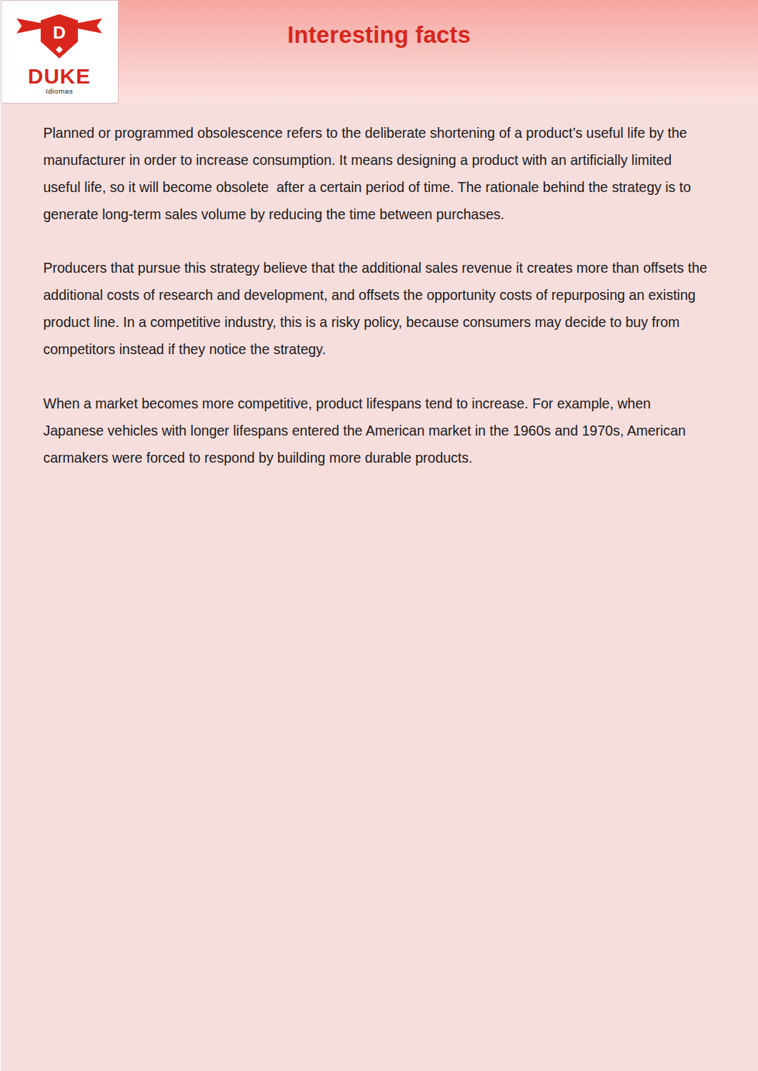D
DUKE
Idiomas
Interesting facts
Planned or programmed obsolescence refers to the deliberate shortening of a product’s useful life by the manufacturer in order to increase consumption. It means designing a product with an artificially limited useful life, so it will become obsolete after a certain period of time. The rationale behind the strategy is to generate long-term sales volume by reducing the time between purchases.
Producers that pursue this strategy believe that the additional sales revenue it creates more than offsets the additional costs of research and development, and offsets the opportunity costs of repurposing an existing product line. In a competitive industry, this is a risky policy, because consumers may decide to buy from competitors instead if they notice the strategy.
When a market becomes more competitive, product lifespans tend to increase. For example, when Japanese vehicles with longer lifespans entered the American market in the 1960s and 1970s, American carmakers were forced to respond by building more durable products.